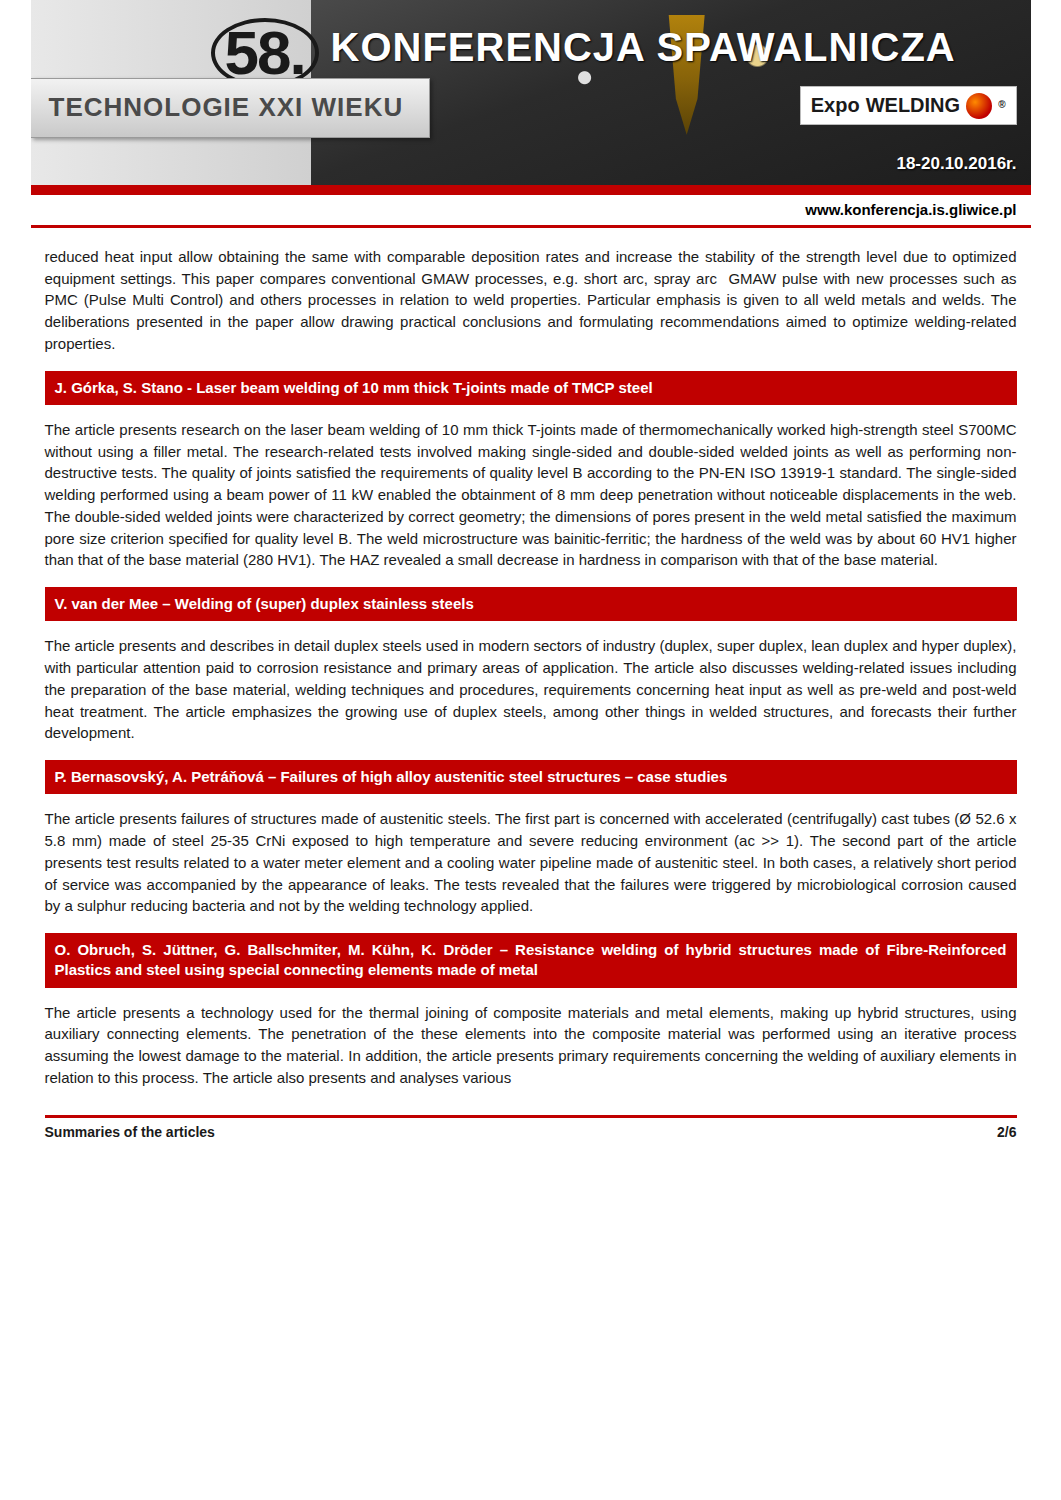58.
KONFERENCJA SPAWALNICZA
TECHNOLOGIE XXI WIEKU
Expo WELDING®
18-20.10.2016r.
www.konferencja.is.gliwice.pl
reduced heat input allow obtaining the same with comparable deposition rates and increase the stability of the strength level due to optimized equipment settings. This paper compares conventional GMAW processes, e.g. short arc, spray arc GMAW pulse with new processes such as PMC (Pulse Multi Control) and others processes in relation to weld properties. Particular emphasis is given to all weld metals and welds. The deliberations presented in the paper allow drawing practical conclusions and formulating recommendations aimed to optimize welding-related properties.
J. Górka, S. Stano - Laser beam welding of 10 mm thick T-joints made of TMCP steel
The article presents research on the laser beam welding of 10 mm thick T-joints made of thermomechanically worked high-strength steel S700MC without using a filler metal. The research-related tests involved making single-sided and double-sided welded joints as well as performing non-destructive tests. The quality of joints satisfied the requirements of quality level B according to the PN-EN ISO 13919-1 standard. The single-sided welding performed using a beam power of 11 kW enabled the obtainment of 8 mm deep penetration without noticeable displacements in the web. The double-sided welded joints were characterized by correct geometry; the dimensions of pores present in the weld metal satisfied the maximum pore size criterion specified for quality level B. The weld microstructure was bainitic-ferritic; the hardness of the weld was by about 60 HV1 higher than that of the base material (280 HV1). The HAZ revealed a small decrease in hardness in comparison with that of the base material.
V. van der Mee – Welding of (super) duplex stainless steels
The article presents and describes in detail duplex steels used in modern sectors of industry (duplex, super duplex, lean duplex and hyper duplex), with particular attention paid to corrosion resistance and primary areas of application. The article also discusses welding-related issues including the preparation of the base material, welding techniques and procedures, requirements concerning heat input as well as pre-weld and post-weld heat treatment. The article emphasizes the growing use of duplex steels, among other things in welded structures, and forecasts their further development.
P. Bernasovský, A. Petráňová – Failures of high alloy austenitic steel structures – case studies
The article presents failures of structures made of austenitic steels. The first part is concerned with accelerated (centrifugally) cast tubes (Ø 52.6 x 5.8 mm) made of steel 25-35 CrNi exposed to high temperature and severe reducing environment (ac >> 1). The second part of the article presents test results related to a water meter element and a cooling water pipeline made of austenitic steel. In both cases, a relatively short period of service was accompanied by the appearance of leaks. The tests revealed that the failures were triggered by microbiological corrosion caused by a sulphur reducing bacteria and not by the welding technology applied.
O. Obruch, S. Jüttner, G. Ballschmiter, M. Kühn, K. Dröder – Resistance welding of hybrid structures made of Fibre-Reinforced Plastics and steel using special connecting elements made of metal
The article presents a technology used for the thermal joining of composite materials and metal elements, making up hybrid structures, using auxiliary connecting elements. The penetration of the these elements into the composite material was performed using an iterative process assuming the lowest damage to the material. In addition, the article presents primary requirements concerning the welding of auxiliary elements in relation to this process. The article also presents and analyses various
Summaries of the articles 2/6